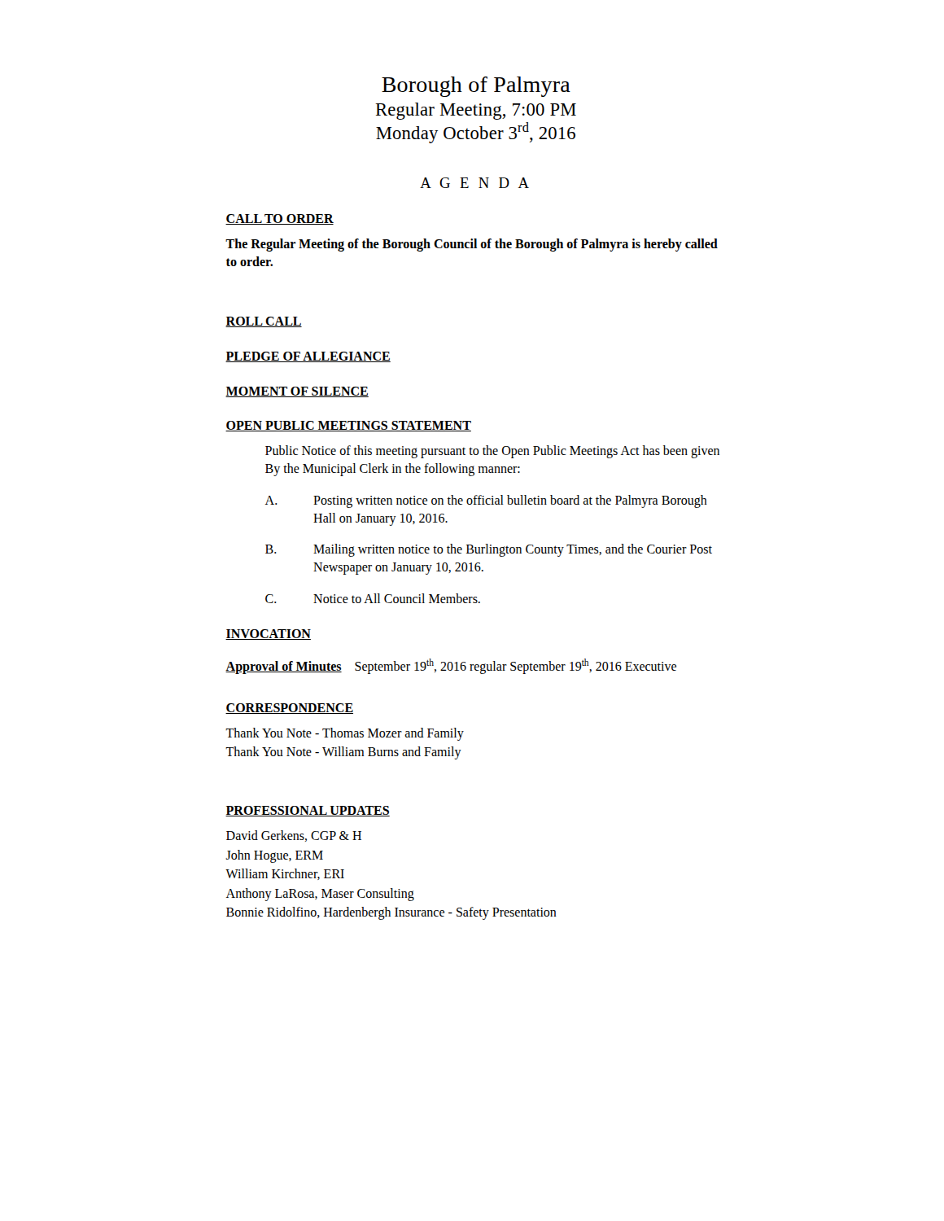Borough of Palmyra
Regular Meeting, 7:00 PM
Monday October 3rd, 2016
A G E N D A
Call to Order
The Regular Meeting of the Borough Council of the Borough of Palmyra is hereby called to order.
Roll Call
Pledge of Allegiance
Moment of Silence
Open Public Meetings Statement
Public Notice of this meeting pursuant to the Open Public Meetings Act has been given
By the Municipal Clerk in the following manner:
A. Posting written notice on the official bulletin board at the Palmyra Borough Hall on January 10, 2016.
B. Mailing written notice to the Burlington County Times, and the Courier Post Newspaper on January 10, 2016.
C. Notice to All Council Members.
Invocation
Approval of Minutes September 19th, 2016 regular September 19th, 2016 Executive
Correspondence
Thank You Note - Thomas Mozer and Family
Thank You Note - William Burns and Family
Professional Updates
David Gerkens, CGP & H
John Hogue, ERM
William Kirchner, ERI
Anthony LaRosa, Maser Consulting
Bonnie Ridolfino, Hardenbergh Insurance - Safety Presentation